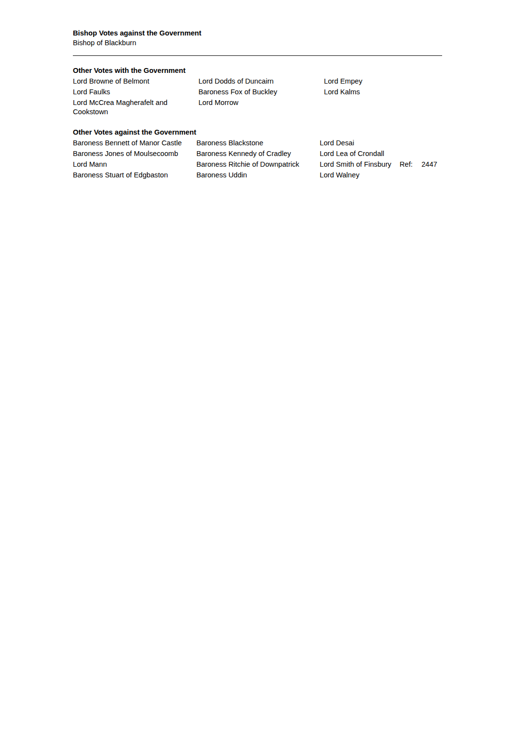Bishop Votes against the Government
Bishop of Blackburn
Other Votes with the Government
| Lord Browne of Belmont | Lord Dodds of Duncairn | Lord Empey | |
| Lord Faulks | Baroness Fox of Buckley | Lord Kalms | |
| Lord McCrea Magherafelt and Cookstown | Lord Morrow | | |
Other Votes against the Government
| Baroness Bennett of Manor Castle | Baroness Blackstone | Lord Desai | |
| Baroness Jones of Moulsecoomb | Baroness Kennedy of Cradley | Lord Lea of Crondall | |
| Lord Mann | Baroness Ritchie of Downpatrick | Lord Smith of Finsbury | Ref: 2447 |
| Baroness Stuart of Edgbaston | Baroness Uddin | Lord Walney |